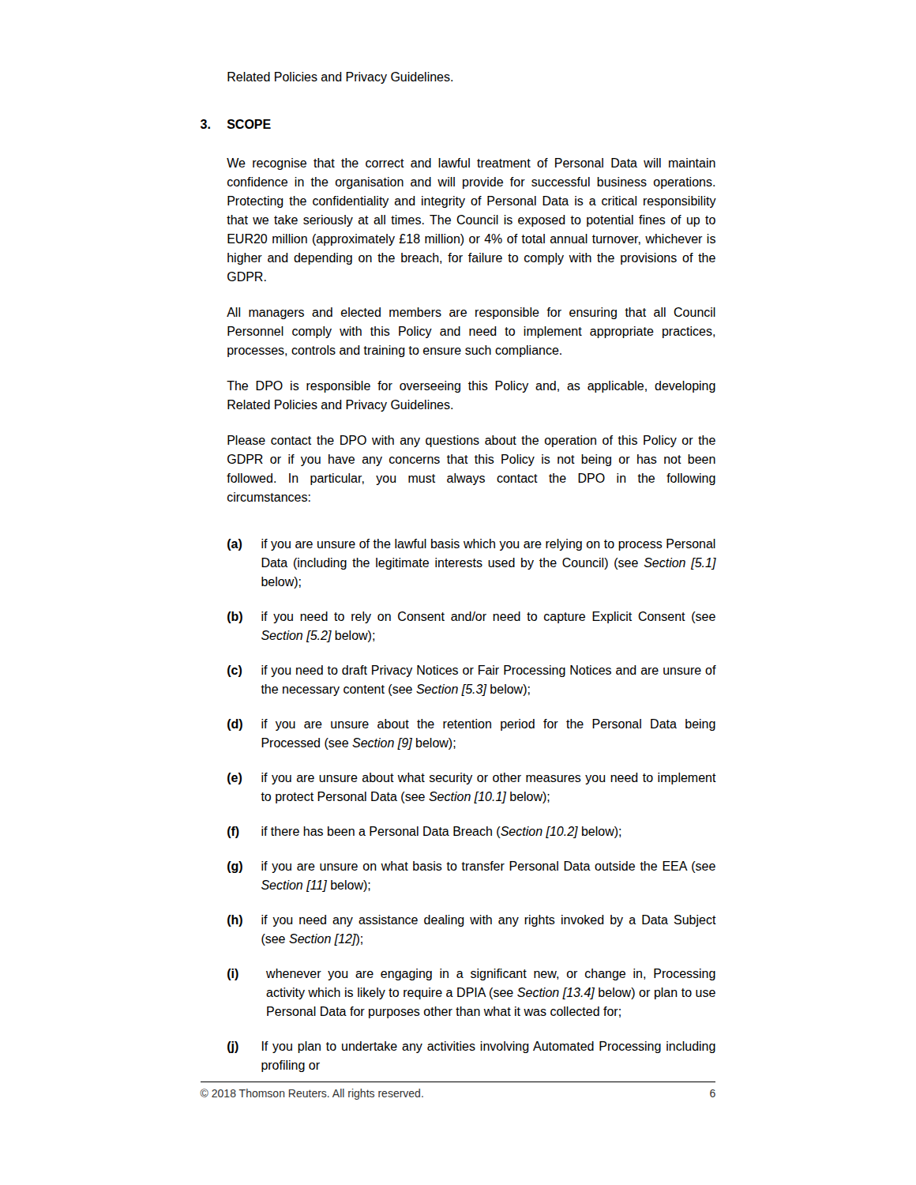Related Policies and Privacy Guidelines.
3. SCOPE
We recognise that the correct and lawful treatment of Personal Data will maintain confidence in the organisation and will provide for successful business operations. Protecting the confidentiality and integrity of Personal Data is a critical responsibility that we take seriously at all times. The Council is exposed to potential fines of up to EUR20 million (approximately £18 million) or 4% of total annual turnover, whichever is higher and depending on the breach, for failure to comply with the provisions of the GDPR.
All managers and elected members are responsible for ensuring that all Council Personnel comply with this Policy and need to implement appropriate practices, processes, controls and training to ensure such compliance.
The DPO is responsible for overseeing this Policy and, as applicable, developing Related Policies and Privacy Guidelines.
Please contact the DPO with any questions about the operation of this Policy or the GDPR or if you have any concerns that this Policy is not being or has not been followed. In particular, you must always contact the DPO in the following circumstances:
(a) if you are unsure of the lawful basis which you are relying on to process Personal Data (including the legitimate interests used by the Council) (see Section [5.1] below);
(b) if you need to rely on Consent and/or need to capture Explicit Consent (see Section [5.2] below);
(c) if you need to draft Privacy Notices or Fair Processing Notices and are unsure of the necessary content (see Section [5.3] below);
(d) if you are unsure about the retention period for the Personal Data being Processed (see Section [9] below);
(e) if you are unsure about what security or other measures you need to implement to protect Personal Data (see Section [10.1] below);
(f) if there has been a Personal Data Breach (Section [10.2] below);
(g) if you are unsure on what basis to transfer Personal Data outside the EEA (see Section [11] below);
(h) if you need any assistance dealing with any rights invoked by a Data Subject (see Section [12]);
(i) whenever you are engaging in a significant new, or change in, Processing activity which is likely to require a DPIA (see Section [13.4] below) or plan to use Personal Data for purposes other than what it was collected for;
(j) If you plan to undertake any activities involving Automated Processing including profiling or
© 2018 Thomson Reuters. All rights reserved. 6